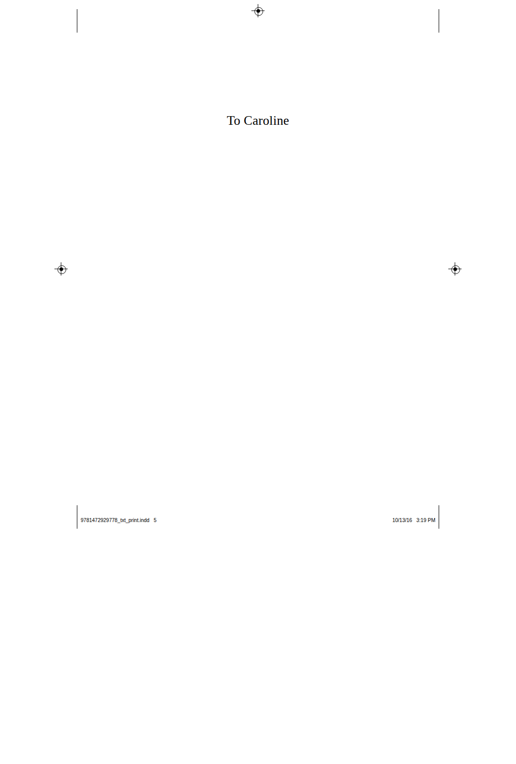To Caroline
9781472929778_txt_print.indd 5 10/13/16 3:19 PM